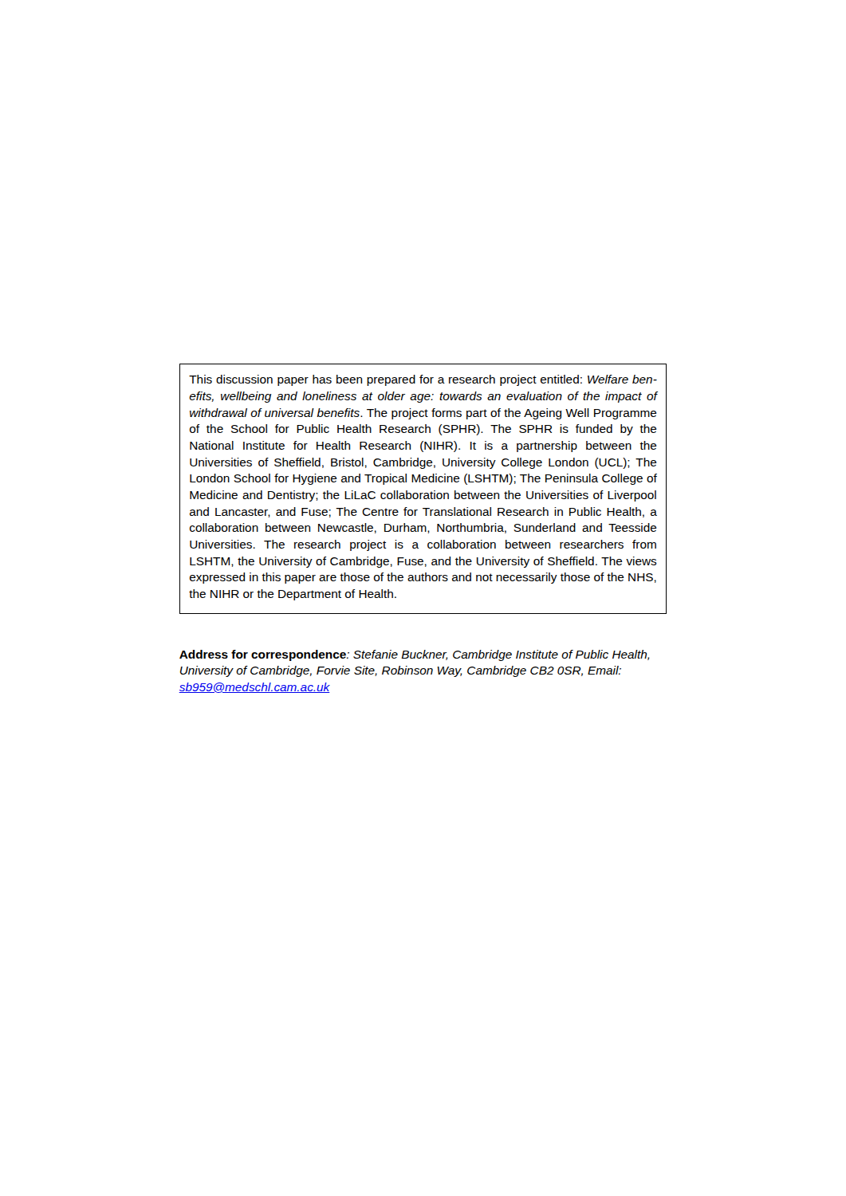This discussion paper has been prepared for a research project entitled: Welfare benefits, wellbeing and loneliness at older age: towards an evaluation of the impact of withdrawal of universal benefits. The project forms part of the Ageing Well Programme of the School for Public Health Research (SPHR). The SPHR is funded by the National Institute for Health Research (NIHR). It is a partnership between the Universities of Sheffield, Bristol, Cambridge, University College London (UCL); The London School for Hygiene and Tropical Medicine (LSHTM); The Peninsula College of Medicine and Dentistry; the LiLaC collaboration between the Universities of Liverpool and Lancaster, and Fuse; The Centre for Translational Research in Public Health, a collaboration between Newcastle, Durham, Northumbria, Sunderland and Teesside Universities. The research project is a collaboration between researchers from LSHTM, the University of Cambridge, Fuse, and the University of Sheffield. The views expressed in this paper are those of the authors and not necessarily those of the NHS, the NIHR or the Department of Health.
Address for correspondence: Stefanie Buckner, Cambridge Institute of Public Health, University of Cambridge, Forvie Site, Robinson Way, Cambridge CB2 0SR, Email: sb959@medschl.cam.ac.uk